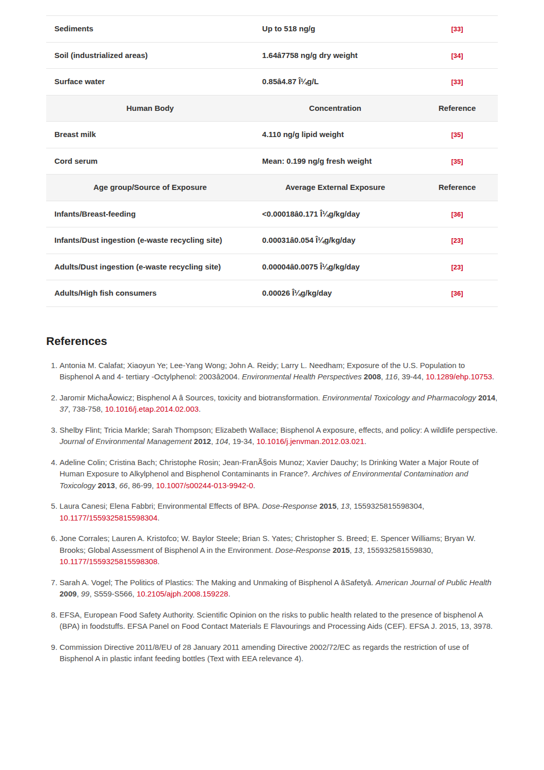| Sediments | Up to 518 ng/g | [33] |
| Soil (industrialized areas) | 1.64â7758 ng/g dry weight | [34] |
| Surface water | 0.85â4.87 Î¼g/L | [33] |
| Human Body | Concentration | Reference |
| Breast milk | 4.110 ng/g lipid weight | [35] |
| Cord serum | Mean: 0.199 ng/g fresh weight | [35] |
| Age group/Source of Exposure | Average External Exposure | Reference |
| Infants/Breast-feeding | <0.00018â0.171 Î¼g/kg/day | [36] |
| Infants/Dust ingestion (e-waste recycling site) | 0.00031â0.054 Î¼g/kg/day | [23] |
| Adults/Dust ingestion (e-waste recycling site) | 0.00004â0.0075 Î¼g/kg/day | [23] |
| Adults/High fish consumers | 0.00026 Î¼g/kg/day | [36] |
References
Antonia M. Calafat; Xiaoyun Ye; Lee-Yang Wong; John A. Reidy; Larry L. Needham; Exposure of the U.S. Population to Bisphenol A and 4- tertiary -Octylphenol: 2003â2004. Environmental Health Perspectives 2008, 116, 39-44, 10.1289/ehp.10753.
Jaromir MichaÅowicz; Bisphenol A â Sources, toxicity and biotransformation. Environmental Toxicology and Pharmacology 2014, 37, 738-758, 10.1016/j.etap.2014.02.003.
Shelby Flint; Tricia Markle; Sarah Thompson; Elizabeth Wallace; Bisphenol A exposure, effects, and policy: A wildlife perspective. Journal of Environmental Management 2012, 104, 19-34, 10.1016/j.jenvman.2012.03.021.
Adeline Colin; Cristina Bach; Christophe Rosin; Jean-FranÃ§ois Munoz; Xavier Dauchy; Is Drinking Water a Major Route of Human Exposure to Alkylphenol and Bisphenol Contaminants in France?. Archives of Environmental Contamination and Toxicology 2013, 66, 86-99, 10.1007/s00244-013-9942-0.
Laura Canesi; Elena Fabbri; Environmental Effects of BPA. Dose-Response 2015, 13, 1559325815598304, 10.1177/1559325815598304.
Jone Corrales; Lauren A. Kristofco; W. Baylor Steele; Brian S. Yates; Christopher S. Breed; E. Spencer Williams; Bryan W. Brooks; Global Assessment of Bisphenol A in the Environment. Dose-Response 2015, 13, 155932581559830, 10.1177/1559325815598308.
Sarah A. Vogel; The Politics of Plastics: The Making and Unmaking of Bisphenol A âSafetyâ. American Journal of Public Health 2009, 99, S559-S566, 10.2105/ajph.2008.159228.
EFSA, European Food Safety Authority. Scientific Opinion on the risks to public health related to the presence of bisphenol A (BPA) in foodstuffs. EFSA Panel on Food Contact Materials E Flavourings and Processing Aids (CEF). EFSA J. 2015, 13, 3978.
Commission Directive 2011/8/EU of 28 January 2011 amending Directive 2002/72/EC as regards the restriction of use of Bisphenol A in plastic infant feeding bottles (Text with EEA relevance 4).